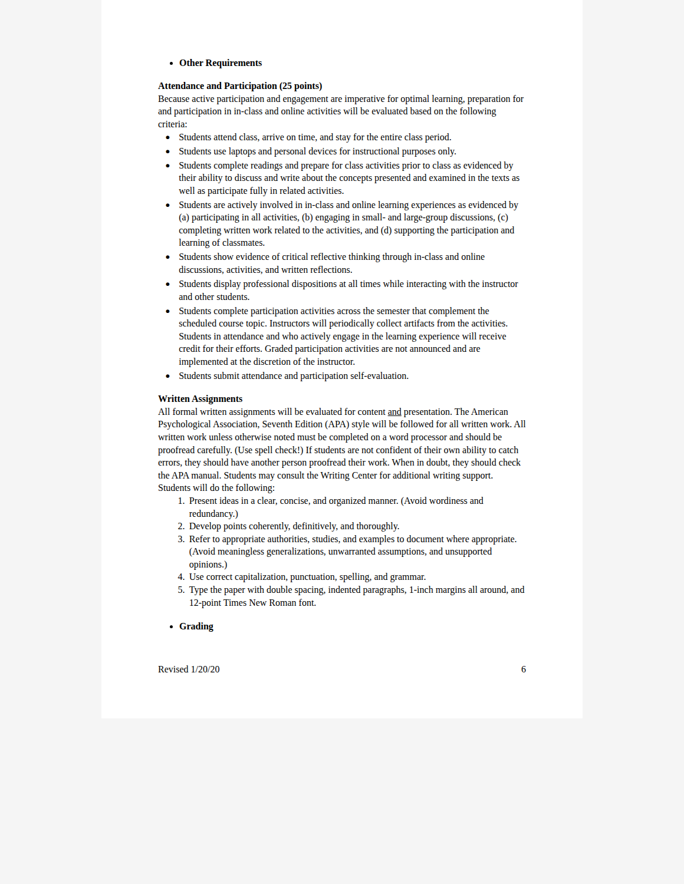Other Requirements
Attendance and Participation (25 points)
Because active participation and engagement are imperative for optimal learning, preparation for and participation in in-class and online activities will be evaluated based on the following criteria:
Students attend class, arrive on time, and stay for the entire class period.
Students use laptops and personal devices for instructional purposes only.
Students complete readings and prepare for class activities prior to class as evidenced by their ability to discuss and write about the concepts presented and examined in the texts as well as participate fully in related activities.
Students are actively involved in in-class and online learning experiences as evidenced by (a) participating in all activities, (b) engaging in small- and large-group discussions, (c) completing written work related to the activities, and (d) supporting the participation and learning of classmates.
Students show evidence of critical reflective thinking through in-class and online discussions, activities, and written reflections.
Students display professional dispositions at all times while interacting with the instructor and other students.
Students complete participation activities across the semester that complement the scheduled course topic. Instructors will periodically collect artifacts from the activities. Students in attendance and who actively engage in the learning experience will receive credit for their efforts. Graded participation activities are not announced and are implemented at the discretion of the instructor.
Students submit attendance and participation self-evaluation.
Written Assignments
All formal written assignments will be evaluated for content and presentation. The American Psychological Association, Seventh Edition (APA) style will be followed for all written work. All written work unless otherwise noted must be completed on a word processor and should be proofread carefully. (Use spell check!) If students are not confident of their own ability to catch errors, they should have another person proofread their work. When in doubt, they should check the APA manual. Students may consult the Writing Center for additional writing support. Students will do the following:
Present ideas in a clear, concise, and organized manner. (Avoid wordiness and redundancy.)
Develop points coherently, definitively, and thoroughly.
Refer to appropriate authorities, studies, and examples to document where appropriate. (Avoid meaningless generalizations, unwarranted assumptions, and unsupported opinions.)
Use correct capitalization, punctuation, spelling, and grammar.
Type the paper with double spacing, indented paragraphs, 1-inch margins all around, and 12-point Times New Roman font.
Grading
Revised 1/20/20 6